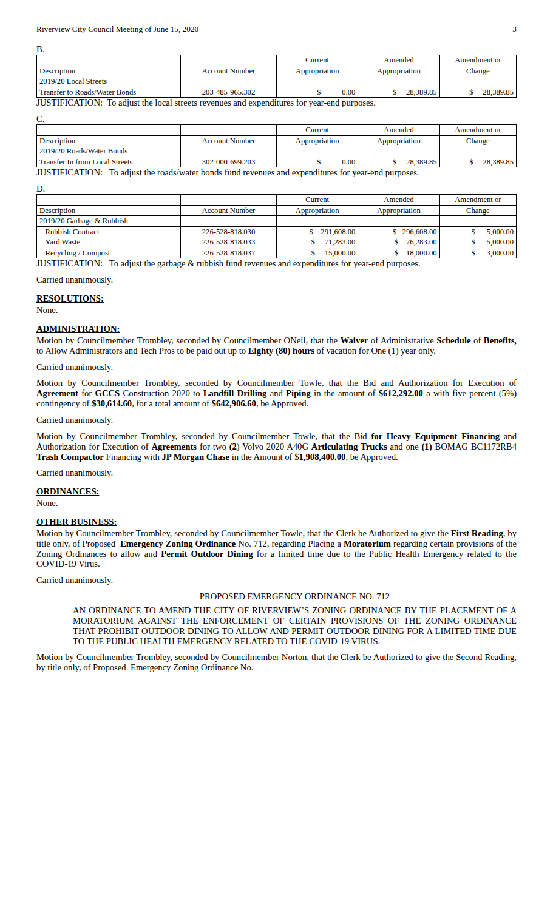Riverview City Council Meeting of June 15, 2020
3
B.
| | | Current | Amended | Amendment or |
| --- | --- | --- | --- | --- |
| Description | Account Number | Appropriation | Appropriation | Change |
| 2019/20 Local Streets | | | | |
| Transfer to Roads/Water Bonds | 203-485-965.302 | $ 0.00 | $ 28,389.85 | $ 28,389.85 |
JUSTIFICATION: To adjust the local streets revenues and expenditures for year-end purposes.
C.
| | | Current | Amended | Amendment or |
| --- | --- | --- | --- | --- |
| Description | Account Number | Appropriation | Appropriation | Change |
| 2019/20 Roads/Water Bonds | | | | |
| Transfer In from Local Streets | 302-000-699.203 | $ 0.00 | $ 28,389.85 | $ 28,389.85 |
JUSTIFICATION: To adjust the roads/water bonds fund revenues and expenditures for year-end purposes.
D.
| | | Current | Amended | Amendment or |
| --- | --- | --- | --- | --- |
| Description | Account Number | Appropriation | Appropriation | Change |
| 2019/20 Garbage & Rubbish | | | | |
| Rubbish Contract | 226-528-818.030 | $ 291,608.00 | $ 296,608.00 | $ 5,000.00 |
| Yard Waste | 226-528-818.033 | $ 71,283.00 | $ 76,283.00 | $ 5,000.00 |
| Recycling / Compost | 226-528-818.037 | $ 15,000.00 | $ 18,000.00 | $ 3,000.00 |
JUSTIFICATION: To adjust the garbage & rubbish fund revenues and expenditures for year-end purposes.
Carried unanimously.
RESOLUTIONS:
None.
ADMINISTRATION:
Motion by Councilmember Trombley, seconded by Councilmember ONeil, that the Waiver of Administrative Schedule of Benefits, to Allow Administrators and Tech Pros to be paid out up to Eighty (80) hours of vacation for One (1) year only.
Carried unanimously.
Motion by Councilmember Trombley, seconded by Councilmember Towle, that the Bid and Authorization for Execution of Agreement for GCCS Construction 2020 to Landfill Drilling and Piping in the amount of $612,292.00 a with five percent (5%) contingency of $30,614.60, for a total amount of $642,906.60, be Approved.
Carried unanimously.
Motion by Councilmember Trombley, seconded by Councilmember Towle, that the Bid for Heavy Equipment Financing and Authorization for Execution of Agreements for two (2) Volvo 2020 A40G Articulating Trucks and one (1) BOMAG BC1172RB4 Trash Compactor Financing with JP Morgan Chase in the Amount of $1,908,400.00, be Approved.
Carried unanimously.
ORDINANCES:
None.
OTHER BUSINESS:
Motion by Councilmember Trombley, seconded by Councilmember Towle, that the Clerk be Authorized to give the First Reading, by title only, of Proposed Emergency Zoning Ordinance No. 712, regarding Placing a Moratorium regarding certain provisions of the Zoning Ordinances to allow and Permit Outdoor Dining for a limited time due to the Public Health Emergency related to the COVID-19 Virus.
Carried unanimously.
PROPOSED EMERGENCY ORDINANCE NO. 712
AN ORDINANCE TO AMEND THE CITY OF RIVERVIEW’S ZONING ORDINANCE BY THE PLACEMENT OF A MORATORIUM AGAINST THE ENFORCEMENT OF CERTAIN PROVISIONS OF THE ZONING ORDINANCE THAT PROHIBIT OUTDOOR DINING TO ALLOW AND PERMIT OUTDOOR DINING FOR A LIMITED TIME DUE TO THE PUBLIC HEALTH EMERGENCY RELATED TO THE COVID-19 VIRUS.
Motion by Councilmember Trombley, seconded by Councilmember Norton, that the Clerk be Authorized to give the Second Reading, by title only, of Proposed Emergency Zoning Ordinance No.